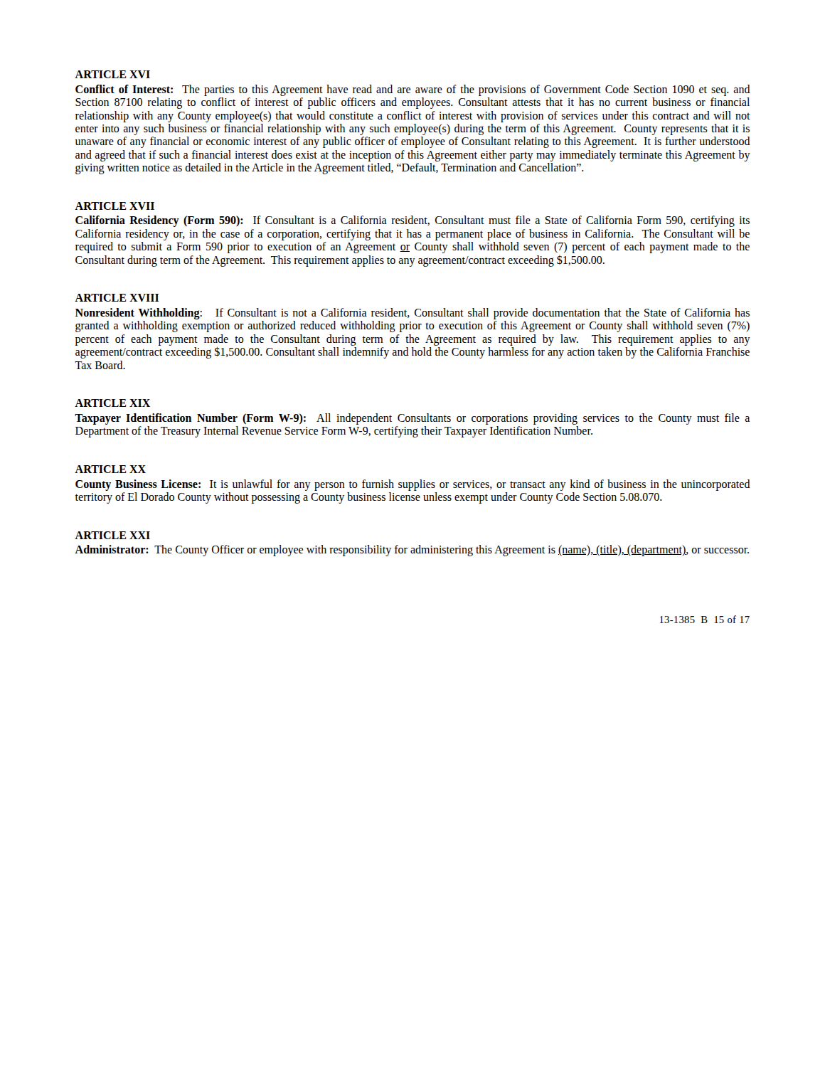ARTICLE XVI
Conflict of Interest: The parties to this Agreement have read and are aware of the provisions of Government Code Section 1090 et seq. and Section 87100 relating to conflict of interest of public officers and employees. Consultant attests that it has no current business or financial relationship with any County employee(s) that would constitute a conflict of interest with provision of services under this contract and will not enter into any such business or financial relationship with any such employee(s) during the term of this Agreement. County represents that it is unaware of any financial or economic interest of any public officer of employee of Consultant relating to this Agreement. It is further understood and agreed that if such a financial interest does exist at the inception of this Agreement either party may immediately terminate this Agreement by giving written notice as detailed in the Article in the Agreement titled, “Default, Termination and Cancellation”.
ARTICLE XVII
California Residency (Form 590): If Consultant is a California resident, Consultant must file a State of California Form 590, certifying its California residency or, in the case of a corporation, certifying that it has a permanent place of business in California. The Consultant will be required to submit a Form 590 prior to execution of an Agreement or County shall withhold seven (7) percent of each payment made to the Consultant during term of the Agreement. This requirement applies to any agreement/contract exceeding $1,500.00.
ARTICLE XVIII
Nonresident Withholding: If Consultant is not a California resident, Consultant shall provide documentation that the State of California has granted a withholding exemption or authorized reduced withholding prior to execution of this Agreement or County shall withhold seven (7%) percent of each payment made to the Consultant during term of the Agreement as required by law. This requirement applies to any agreement/contract exceeding $1,500.00. Consultant shall indemnify and hold the County harmless for any action taken by the California Franchise Tax Board.
ARTICLE XIX
Taxpayer Identification Number (Form W-9): All independent Consultants or corporations providing services to the County must file a Department of the Treasury Internal Revenue Service Form W-9, certifying their Taxpayer Identification Number.
ARTICLE XX
County Business License: It is unlawful for any person to furnish supplies or services, or transact any kind of business in the unincorporated territory of El Dorado County without possessing a County business license unless exempt under County Code Section 5.08.070.
ARTICLE XXI
Administrator: The County Officer or employee with responsibility for administering this Agreement is (name), (title), (department), or successor.
13-1385 B 15 of 17